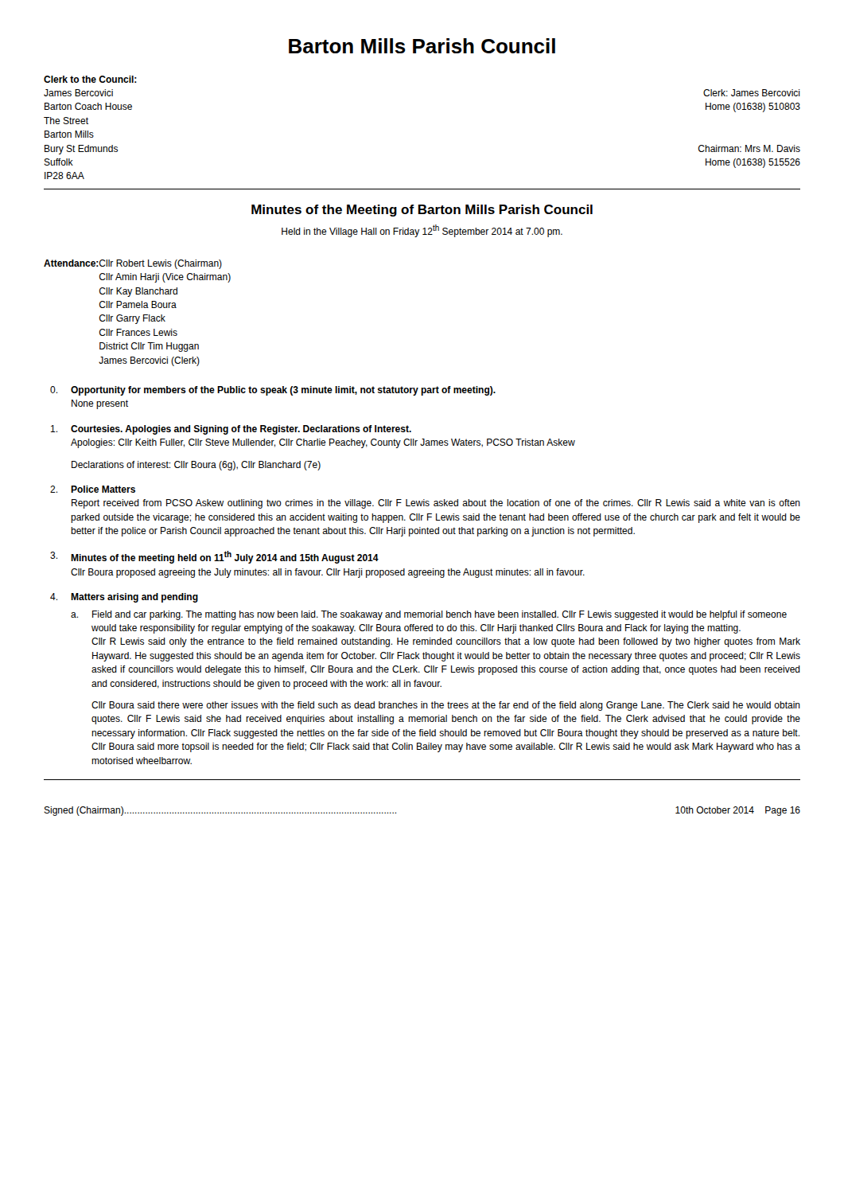Barton Mills Parish Council
| Clerk to the Council: | |
| James Bercovici | Clerk: James Bercovici |
| Barton Coach House | Home (01638) 510803 |
| The Street | |
| Barton Mills | |
| Bury St Edmunds | Chairman: Mrs M. Davis |
| Suffolk | Home (01638) 515526 |
| IP28 6AA | |
Minutes of the Meeting of Barton Mills Parish Council
Held in the Village Hall on Friday 12th September 2014 at 7.00 pm.
| Attendance: | Cllr Robert Lewis (Chairman) Cllr Amin Harji (Vice Chairman) Cllr Kay Blanchard Cllr Pamela Boura Cllr Garry Flack Cllr Frances Lewis District Cllr Tim Huggan James Bercovici (Clerk) |
Opportunity for members of the Public to speak (3 minute limit, not statutory part of meeting).
None present
Courtesies. Apologies and Signing of the Register. Declarations of Interest.
Apologies: Cllr Keith Fuller, Cllr Steve Mullender, Cllr Charlie Peachey, County Cllr James Waters, PCSO Tristan Askew
Declarations of interest: Cllr Boura (6g), Cllr Blanchard (7e)
Police Matters
Report received from PCSO Askew outlining two crimes in the village. Cllr F Lewis asked about the location of one of the crimes. Cllr R Lewis said a white van is often parked outside the vicarage; he considered this an accident waiting to happen. Cllr F Lewis said the tenant had been offered use of the church car park and felt it would be better if the police or Parish Council approached the tenant about this. Cllr Harji pointed out that parking on a junction is not permitted.
Minutes of the meeting held on 11th July 2014 and 15th August 2014
Cllr Boura proposed agreeing the July minutes: all in favour. Cllr Harji proposed agreeing the August minutes: all in favour.
Matters arising and pending
Field and car parking. The matting has now been laid. The soakaway and memorial bench have been installed. Cllr F Lewis suggested it would be helpful if someone would take responsibility for regular emptying of the soakaway. Cllr Boura offered to do this. Cllr Harji thanked Cllrs Boura and Flack for laying the matting.
Cllr R Lewis said only the entrance to the field remained outstanding. He reminded councillors that a low quote had been followed by two higher quotes from Mark Hayward. He suggested this should be an agenda item for October. Cllr Flack thought it would be better to obtain the necessary three quotes and proceed; Cllr R Lewis asked if councillors would delegate this to himself, Cllr Boura and the CLerk. Cllr F Lewis proposed this course of action adding that, once quotes had been received and considered, instructions should be given to proceed with the work: all in favour.
Cllr Boura said there were other issues with the field such as dead branches in the trees at the far end of the field along Grange Lane. The Clerk said he would obtain quotes. Cllr F Lewis said she had received enquiries about installing a memorial bench on the far side of the field. The Clerk advised that he could provide the necessary information. Cllr Flack suggested the nettles on the far side of the field should be removed but Cllr Boura thought they should be preserved as a nature belt. Cllr Boura said more topsoil is needed for the field; Cllr Flack said that Colin Bailey may have some available. Cllr R Lewis said he would ask Mark Hayward who has a motorised wheelbarrow.
Signed (Chairman).......................................................................................................
10th October 2014 Page 16